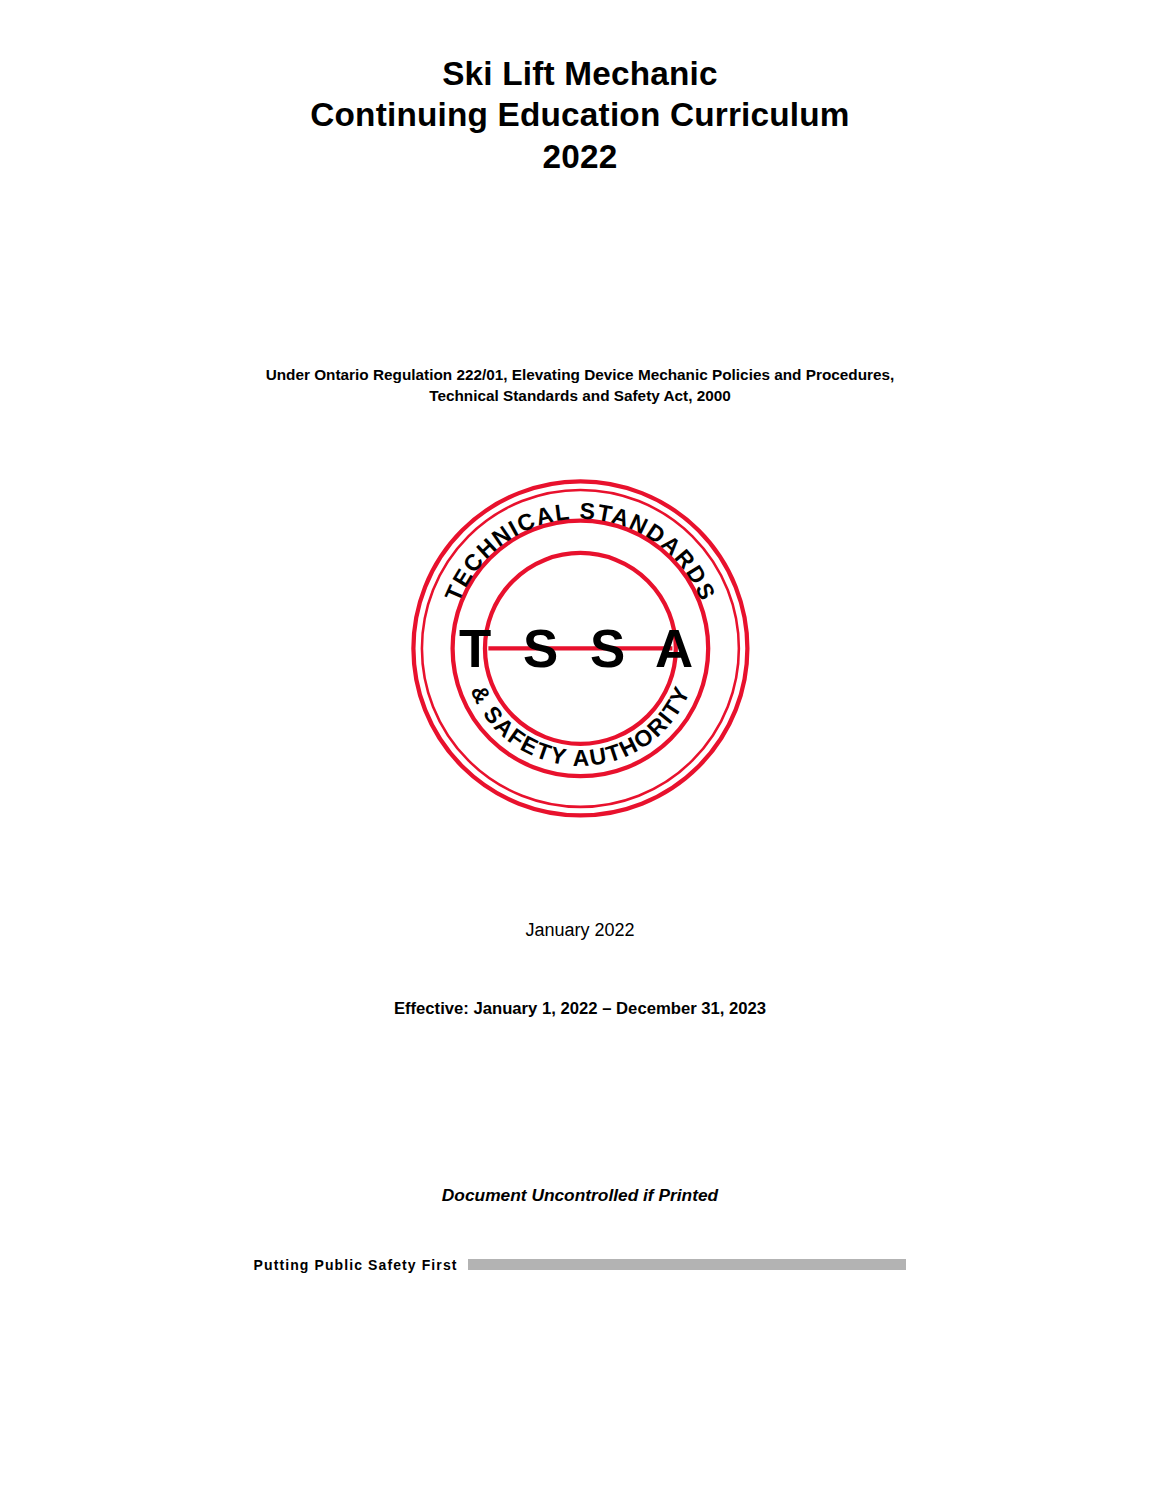Ski Lift Mechanic
Continuing Education Curriculum
2022
Under Ontario Regulation 222/01, Elevating Device Mechanic Policies and Procedures, Technical Standards and Safety Act, 2000
T S S A TECHNICAL STANDARDS & SAFETY AUTHORITY
January 2022
Effective: January 1, 2022 – December 31, 2023
Document Uncontrolled if Printed
Putting Public Safety First